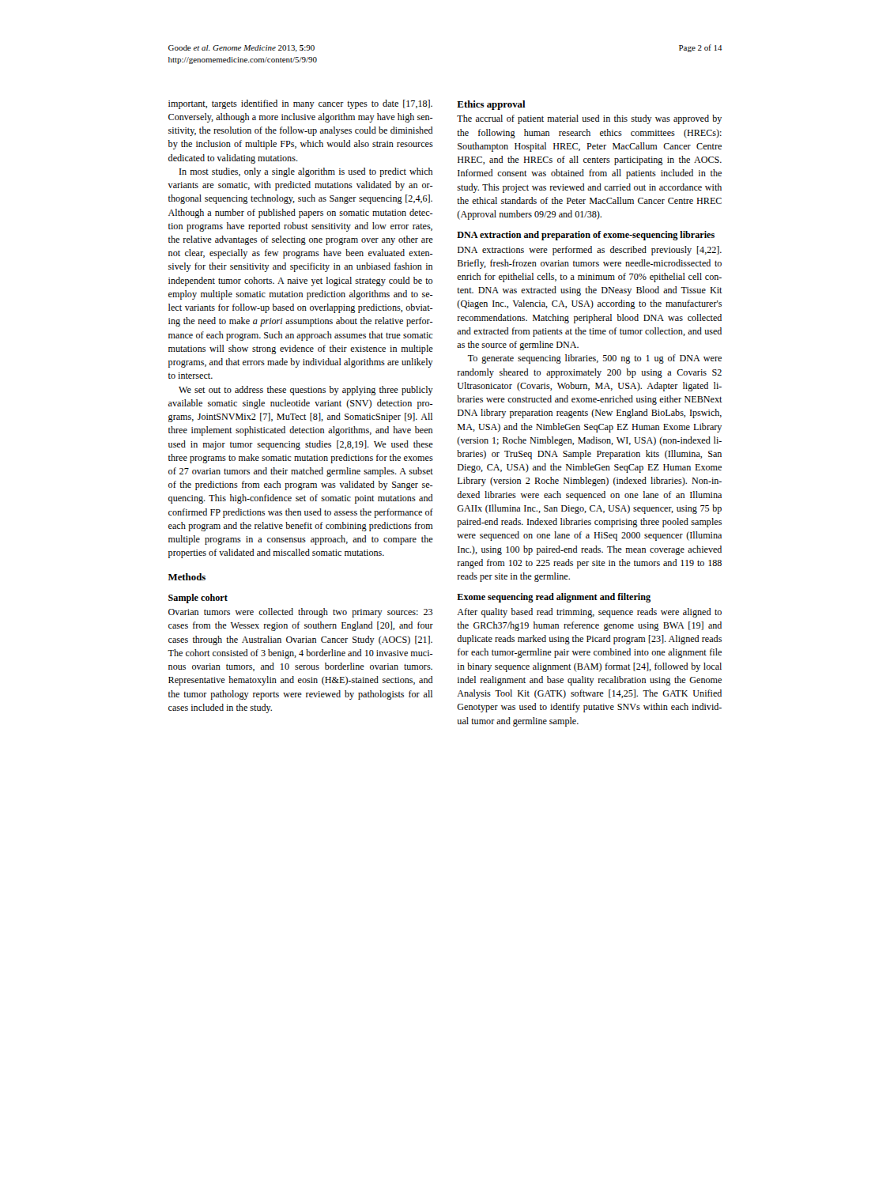Goode et al. Genome Medicine 2013, 5:90
http://genomemedicine.com/content/5/9/90
Page 2 of 14
important, targets identified in many cancer types to date [17,18]. Conversely, although a more inclusive algorithm may have high sensitivity, the resolution of the follow-up analyses could be diminished by the inclusion of multiple FPs, which would also strain resources dedicated to validating mutations.
In most studies, only a single algorithm is used to predict which variants are somatic, with predicted mutations validated by an orthogonal sequencing technology, such as Sanger sequencing [2,4,6]. Although a number of published papers on somatic mutation detection programs have reported robust sensitivity and low error rates, the relative advantages of selecting one program over any other are not clear, especially as few programs have been evaluated extensively for their sensitivity and specificity in an unbiased fashion in independent tumor cohorts. A naive yet logical strategy could be to employ multiple somatic mutation prediction algorithms and to select variants for follow-up based on overlapping predictions, obviating the need to make a priori assumptions about the relative performance of each program. Such an approach assumes that true somatic mutations will show strong evidence of their existence in multiple programs, and that errors made by individual algorithms are unlikely to intersect.
We set out to address these questions by applying three publicly available somatic single nucleotide variant (SNV) detection programs, JointSNVMix2 [7], MuTect [8], and SomaticSniper [9]. All three implement sophisticated detection algorithms, and have been used in major tumor sequencing studies [2,8,19]. We used these three programs to make somatic mutation predictions for the exomes of 27 ovarian tumors and their matched germline samples. A subset of the predictions from each program was validated by Sanger sequencing. This high-confidence set of somatic point mutations and confirmed FP predictions was then used to assess the performance of each program and the relative benefit of combining predictions from multiple programs in a consensus approach, and to compare the properties of validated and miscalled somatic mutations.
Methods
Sample cohort
Ovarian tumors were collected through two primary sources: 23 cases from the Wessex region of southern England [20], and four cases through the Australian Ovarian Cancer Study (AOCS) [21]. The cohort consisted of 3 benign, 4 borderline and 10 invasive mucinous ovarian tumors, and 10 serous borderline ovarian tumors. Representative hematoxylin and eosin (H&E)-stained sections, and the tumor pathology reports were reviewed by pathologists for all cases included in the study.
Ethics approval
The accrual of patient material used in this study was approved by the following human research ethics committees (HRECs): Southampton Hospital HREC, Peter MacCallum Cancer Centre HREC, and the HRECs of all centers participating in the AOCS. Informed consent was obtained from all patients included in the study. This project was reviewed and carried out in accordance with the ethical standards of the Peter MacCallum Cancer Centre HREC (Approval numbers 09/29 and 01/38).
DNA extraction and preparation of exome-sequencing libraries
DNA extractions were performed as described previously [4,22]. Briefly, fresh-frozen ovarian tumors were needle-microdissected to enrich for epithelial cells, to a minimum of 70% epithelial cell content. DNA was extracted using the DNeasy Blood and Tissue Kit (Qiagen Inc., Valencia, CA, USA) according to the manufacturer's recommendations. Matching peripheral blood DNA was collected and extracted from patients at the time of tumor collection, and used as the source of germline DNA.
To generate sequencing libraries, 500 ng to 1 ug of DNA were randomly sheared to approximately 200 bp using a Covaris S2 Ultrasonicator (Covaris, Woburn, MA, USA). Adapter ligated libraries were constructed and exome-enriched using either NEBNext DNA library preparation reagents (New England BioLabs, Ipswich, MA, USA) and the NimbleGen SeqCap EZ Human Exome Library (version 1; Roche Nimblegen, Madison, WI, USA) (non-indexed libraries) or TruSeq DNA Sample Preparation kits (Illumina, San Diego, CA, USA) and the NimbleGen SeqCap EZ Human Exome Library (version 2 Roche Nimblegen) (indexed libraries). Non-indexed libraries were each sequenced on one lane of an Illumina GAIIx (Illumina Inc., San Diego, CA, USA) sequencer, using 75 bp paired-end reads. Indexed libraries comprising three pooled samples were sequenced on one lane of a HiSeq 2000 sequencer (Illumina Inc.), using 100 bp paired-end reads. The mean coverage achieved ranged from 102 to 225 reads per site in the tumors and 119 to 188 reads per site in the germline.
Exome sequencing read alignment and filtering
After quality based read trimming, sequence reads were aligned to the GRCh37/hg19 human reference genome using BWA [19] and duplicate reads marked using the Picard program [23]. Aligned reads for each tumor-germline pair were combined into one alignment file in binary sequence alignment (BAM) format [24], followed by local indel realignment and base quality recalibration using the Genome Analysis Tool Kit (GATK) software [14,25]. The GATK Unified Genotyper was used to identify putative SNVs within each individual tumor and germline sample.